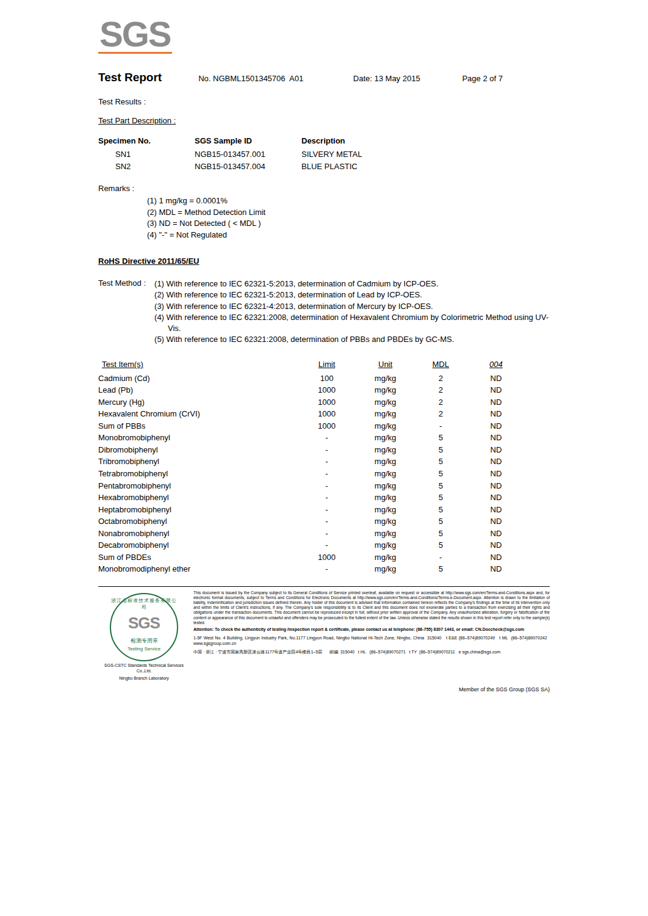SGS
Test Report
No. NGBML1501345706 A01 Date: 13 May 2015 Page 2 of 7
Test Results :
Test Part Description :
| Specimen No. | SGS Sample ID | Description |
| --- | --- | --- |
| SN1 | NGB15-013457.001 | SILVERY METAL |
| SN2 | NGB15-013457.004 | BLUE PLASTIC |
Remarks :
(1) 1 mg/kg = 0.0001%
(2) MDL = Method Detection Limit
(3) ND = Not Detected ( < MDL )
(4) "-" = Not Regulated
RoHS Directive 2011/65/EU
Test Method :
(1) With reference to IEC 62321-5:2013, determination of Cadmium by ICP-OES.
(2) With reference to IEC 62321-5:2013, determination of Lead by ICP-OES.
(3) With reference to IEC 62321-4:2013, determination of Mercury by ICP-OES.
(4) With reference to IEC 62321:2008, determination of Hexavalent Chromium by Colorimetric Method using UV-Vis.
(5) With reference to IEC 62321:2008, determination of PBBs and PBDEs by GC-MS.
| Test Item(s) | Limit | Unit | MDL | 004 |
| --- | --- | --- | --- | --- |
| Cadmium (Cd) | 100 | mg/kg | 2 | ND |
| Lead (Pb) | 1000 | mg/kg | 2 | ND |
| Mercury (Hg) | 1000 | mg/kg | 2 | ND |
| Hexavalent Chromium (CrVI) | 1000 | mg/kg | 2 | ND |
| Sum of PBBs | 1000 | mg/kg | - | ND |
| Monobromobiphenyl | - | mg/kg | 5 | ND |
| Dibromobiphenyl | - | mg/kg | 5 | ND |
| Tribromobiphenyl | - | mg/kg | 5 | ND |
| Tetrabromobiphenyl | - | mg/kg | 5 | ND |
| Pentabromobiphenyl | - | mg/kg | 5 | ND |
| Hexabromobiphenyl | - | mg/kg | 5 | ND |
| Heptabromobiphenyl | - | mg/kg | 5 | ND |
| Octabromobiphenyl | - | mg/kg | 5 | ND |
| Nonabromobiphenyl | - | mg/kg | 5 | ND |
| Decabromobiphenyl | - | mg/kg | 5 | ND |
| Sum of PBDEs | 1000 | mg/kg | - | ND |
| Monobromodiphenyl ether | - | mg/kg | 5 | ND |
浙江省标准技术服务有限公司
SGS
检测专用章
Testing Service
SGS-CSTC Standards Technical Services Co.,Ltd.
Ningbo Branch Laboratory
This document is issued by the Company subject to its General Conditions of Service printed overleaf, available on request or accessible at http://www.sgs.com/en/Terms-and-Conditions.aspx and, for electronic format documents, subject to Terms and Conditions for Electronic Documents at http://www.sgs.com/en/Terms-and-Conditions/Terms-e-Document.aspx. Attention is drawn to the limitation of liability, indemnification and jurisdiction issues defined therein. Any holder of this document is advised that information contained hereon reflects the Company's findings at the time of its intervention only and within the limits of Client's instructions, if any. The Company's sole responsibility is to its Client and this document does not exonerate parties to a transaction from exercising all their rights and obligations under the transaction documents. This document cannot be reproduced except in full, without prior written approval of the Company. Any unauthorized alteration, forgery or falsification of the content or appearance of this document is unlawful and offenders may be prosecuted to the fullest extent of the law. Unless otherwise stated the results shown in this test report refer only to the sample(s) tested.
Attention: To check the authenticity of testing /inspection report & certificate, please contact us at telephone: (86-755) 8307 1443, or email: CN.Doccheck@sgs.com
1-5F West No. 4 Building, Lingyun Industry Park, No.1177 Lingyun Road, Ningbo National Hi-Tech Zone, Ningbo, China 315040 t E&E (86–574)89070249 t ML (86–574)89070242 www.sgsgroup.com.cn
中国 · 浙江 · 宁波市国家高新区凌云路1177号波产业园4号楼西1–5层 邮编: 315040 t HL (86–574)89070271 t TY (86–574)89070211 e sgs.china@sgs.com
Member of the SGS Group (SGS SA)